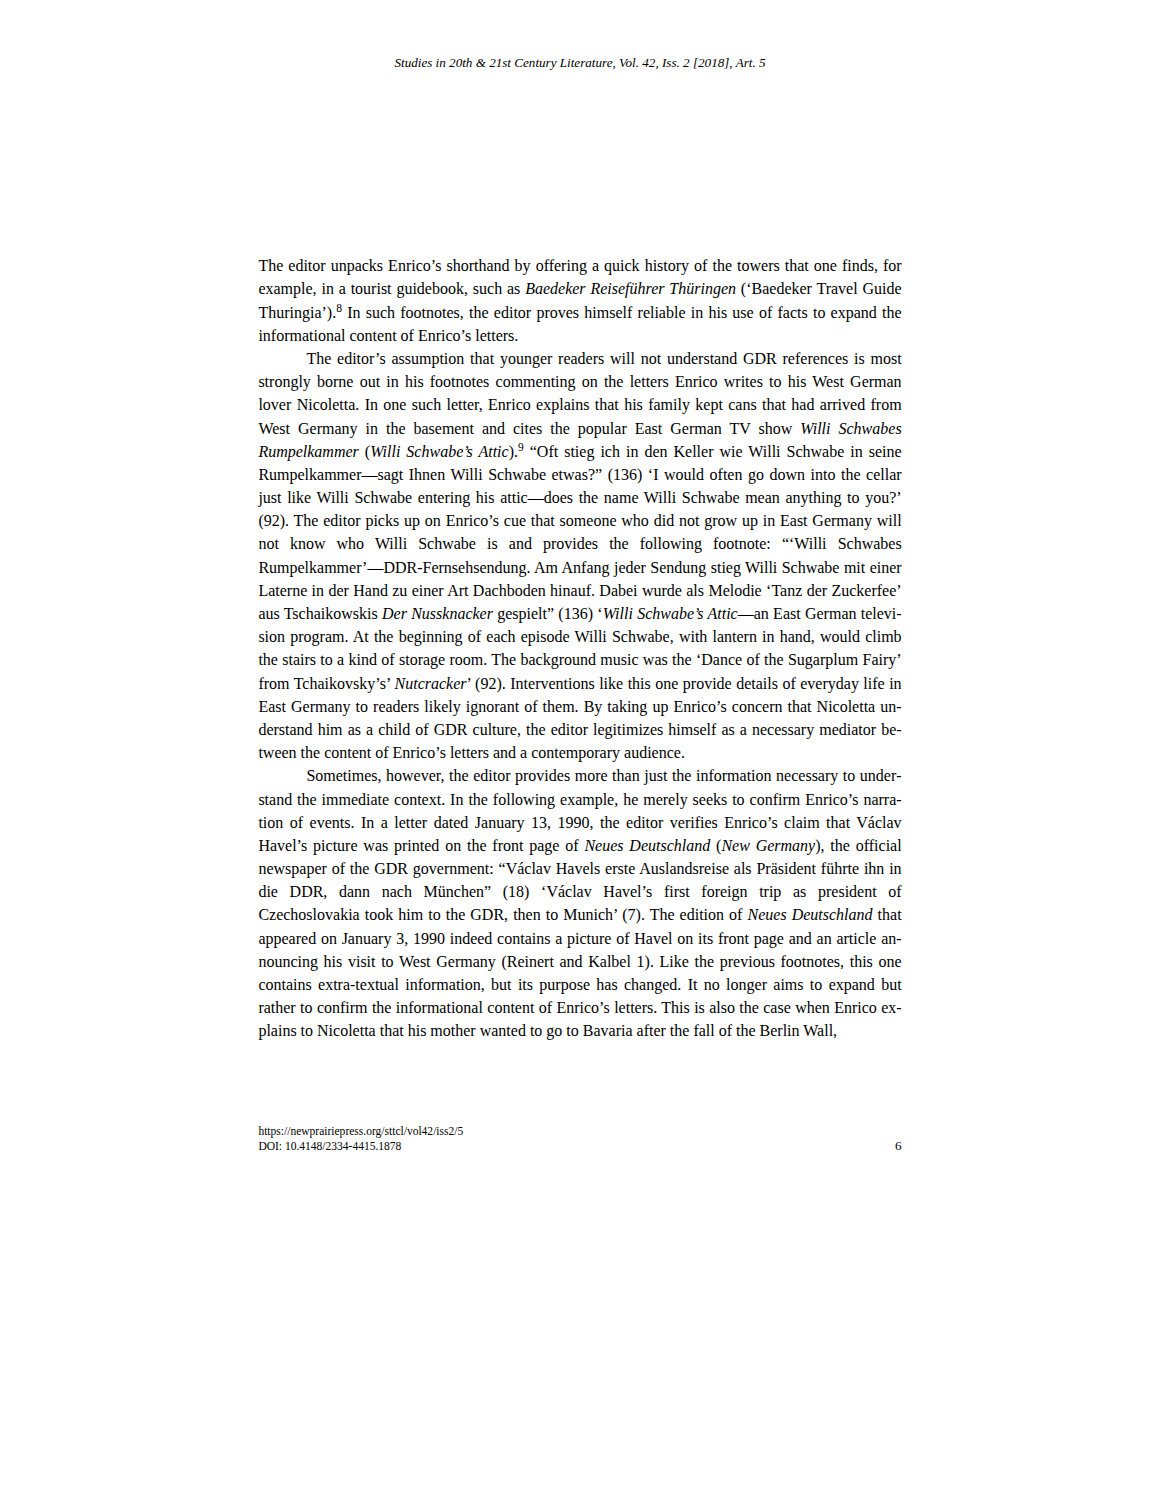Studies in 20th & 21st Century Literature, Vol. 42, Iss. 2 [2018], Art. 5
The editor unpacks Enrico’s shorthand by offering a quick history of the towers that one finds, for example, in a tourist guidebook, such as Baedeker Reiseführer Thüringen (‘Baedeker Travel Guide Thuringia’).8 In such footnotes, the editor proves himself reliable in his use of facts to expand the informational content of Enrico’s letters.
The editor’s assumption that younger readers will not understand GDR references is most strongly borne out in his footnotes commenting on the letters Enrico writes to his West German lover Nicoletta. In one such letter, Enrico explains that his family kept cans that had arrived from West Germany in the basement and cites the popular East German TV show Willi Schwabes Rumpelkammer (Willi Schwabe’s Attic).9 “Oft stieg ich in den Keller wie Willi Schwabe in seine Rumpelkammer—sagt Ihnen Willi Schwabe etwas?” (136) ‘I would often go down into the cellar just like Willi Schwabe entering his attic—does the name Willi Schwabe mean anything to you?’ (92). The editor picks up on Enrico’s cue that someone who did not grow up in East Germany will not know who Willi Schwabe is and provides the following footnote: “‘Willi Schwabes Rumpelkammer’—DDR-Fernsehsendung. Am Anfang jeder Sendung stieg Willi Schwabe mit einer Laterne in der Hand zu einer Art Dachboden hinauf. Dabei wurde als Melodie ‘Tanz der Zuckerfee’ aus Tschaikowskis Der Nussknacker gespielt” (136) ‘Willi Schwabe’s Attic—an East German television program. At the beginning of each episode Willi Schwabe, with lantern in hand, would climb the stairs to a kind of storage room. The background music was the ‘Dance of the Sugarplum Fairy’ from Tchaikovsky’s’ Nutcracker’ (92). Interventions like this one provide details of everyday life in East Germany to readers likely ignorant of them. By taking up Enrico’s concern that Nicoletta understand him as a child of GDR culture, the editor legitimizes himself as a necessary mediator between the content of Enrico’s letters and a contemporary audience.
Sometimes, however, the editor provides more than just the information necessary to understand the immediate context. In the following example, he merely seeks to confirm Enrico’s narration of events. In a letter dated January 13, 1990, the editor verifies Enrico’s claim that Václav Havel’s picture was printed on the front page of Neues Deutschland (New Germany), the official newspaper of the GDR government: “Václav Havels erste Auslandsreise als Präsident führte ihn in die DDR, dann nach München” (18) ‘Václav Havel’s first foreign trip as president of Czechoslovakia took him to the GDR, then to Munich’ (7). The edition of Neues Deutschland that appeared on January 3, 1990 indeed contains a picture of Havel on its front page and an article announcing his visit to West Germany (Reinert and Kalbel 1). Like the previous footnotes, this one contains extra-textual information, but its purpose has changed. It no longer aims to expand but rather to confirm the informational content of Enrico’s letters. This is also the case when Enrico explains to Nicoletta that his mother wanted to go to Bavaria after the fall of the Berlin Wall,
https://newprairiepress.org/sttcl/vol42/iss2/5
DOI: 10.4148/2334-4415.1878
6